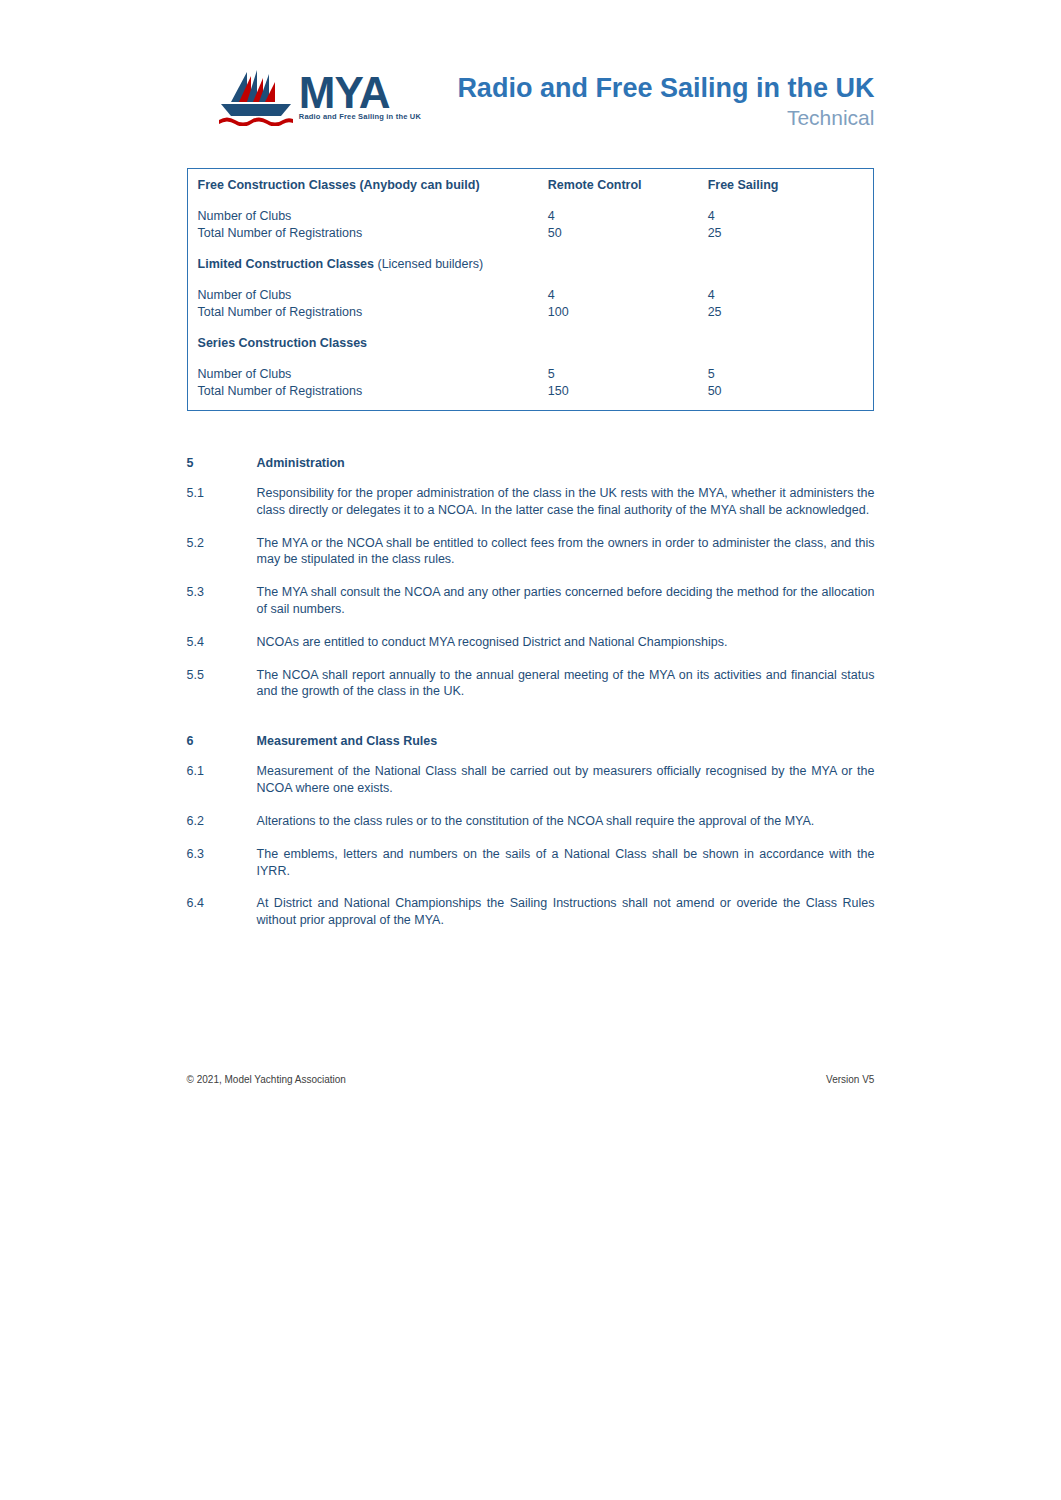MYA Radio and Free Sailing in the UK
Radio and Free Sailing in the UK
Technical
| Free Construction Classes (Anybody can build) | Remote Control | Free Sailing |
| Number of Clubs | 4 | 4 |
| Total Number of Registrations | 50 | 25 |
| Limited Construction Classes (Licensed builders) | | |
| Number of Clubs | 4 | 4 |
| Total Number of Registrations | 100 | 25 |
| Series Construction Classes | | |
| Number of Clubs | 5 | 5 |
| Total Number of Registrations | 150 | 50 |
5 Administration
5.1 Responsibility for the proper administration of the class in the UK rests with the MYA, whether it administers the class directly or delegates it to a NCOA. In the latter case the final authority of the MYA shall be acknowledged.
5.2 The MYA or the NCOA shall be entitled to collect fees from the owners in order to administer the class, and this may be stipulated in the class rules.
5.3 The MYA shall consult the NCOA and any other parties concerned before deciding the method for the allocation of sail numbers.
5.4 NCOAs are entitled to conduct MYA recognised District and National Championships.
5.5 The NCOA shall report annually to the annual general meeting of the MYA on its activities and financial status and the growth of the class in the UK.
6 Measurement and Class Rules
6.1 Measurement of the National Class shall be carried out by measurers officially recognised by the MYA or the NCOA where one exists.
6.2 Alterations to the class rules or to the constitution of the NCOA shall require the approval of the MYA.
6.3 The emblems, letters and numbers on the sails of a National Class shall be shown in accordance with the IYRR.
6.4 At District and National Championships the Sailing Instructions shall not amend or overide the Class Rules without prior approval of the MYA.
© 2021, Model Yachting Association Version V5